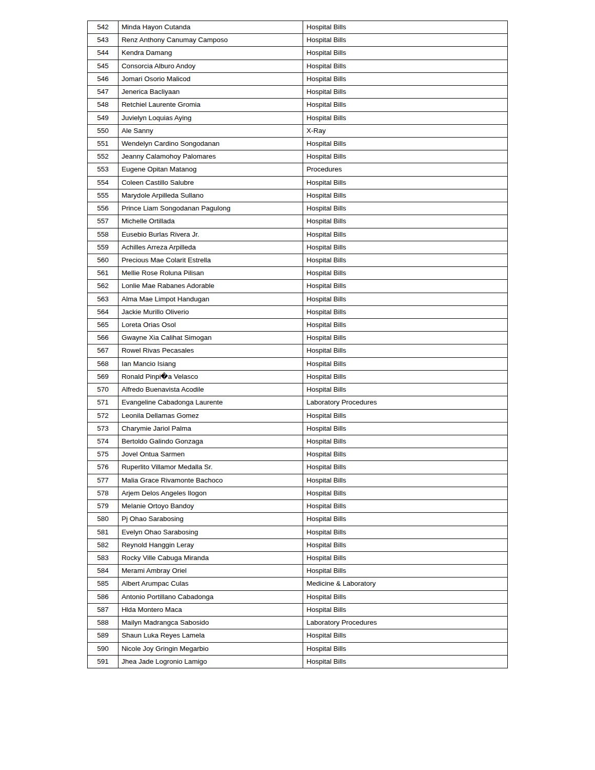| 542 | Minda Hayon Cutanda | Hospital Bills |
| 543 | Renz Anthony Canumay Camposo | Hospital Bills |
| 544 | Kendra Damang | Hospital Bills |
| 545 | Consorcia Alburo Andoy | Hospital Bills |
| 546 | Jomari Osorio Malicod | Hospital Bills |
| 547 | Jenerica Bacliyaan | Hospital Bills |
| 548 | Retchiel Laurente Gromia | Hospital Bills |
| 549 | Juvielyn Loquias Aying | Hospital Bills |
| 550 | Ale Sanny | X-Ray |
| 551 | Wendelyn Cardino Songodanan | Hospital Bills |
| 552 | Jeanny Calamohoy Palomares | Hospital Bills |
| 553 | Eugene Opitan Matanog | Procedures |
| 554 | Coleen Castillo Salubre | Hospital Bills |
| 555 | Marydole Arpilleda Sullano | Hospital Bills |
| 556 | Prince Liam Songodanan Pagulong | Hospital Bills |
| 557 | Michelle Ortillada | Hospital Bills |
| 558 | Eusebio Burlas Rivera Jr. | Hospital Bills |
| 559 | Achilles Arreza Arpilleda | Hospital Bills |
| 560 | Precious Mae Colarit Estrella | Hospital Bills |
| 561 | Mellie Rose Roluna Pilisan | Hospital Bills |
| 562 | Lonlie Mae Rabanes Adorable | Hospital Bills |
| 563 | Alma Mae Limpot Handugan | Hospital Bills |
| 564 | Jackie Murillo Oliverio | Hospital Bills |
| 565 | Loreta Orias Osol | Hospital Bills |
| 566 | Gwayne Xia Calihat Simogan | Hospital Bills |
| 567 | Rowel Rivas Pecasales | Hospital Bills |
| 568 | Ian Mancio Isiang | Hospital Bills |
| 569 | Ronald Pinpi�a Velasco | Hospital Bills |
| 570 | Alfredo Buenavista Acodile | Hospital Bills |
| 571 | Evangeline Cabadonga Laurente | Laboratory Procedures |
| 572 | Leonila Dellamas Gomez | Hospital Bills |
| 573 | Charymie Jariol Palma | Hospital Bills |
| 574 | Bertoldo Galindo Gonzaga | Hospital Bills |
| 575 | Jovel Ontua Sarmen | Hospital Bills |
| 576 | Ruperlito Villamor Medalla Sr. | Hospital Bills |
| 577 | Malia Grace Rivamonte Bachoco | Hospital Bills |
| 578 | Arjem Delos Angeles Ilogon | Hospital Bills |
| 579 | Melanie Ortoyo Bandoy | Hospital Bills |
| 580 | Pj Ohao Sarabosing | Hospital Bills |
| 581 | Evelyn Ohao Sarabosing | Hospital Bills |
| 582 | Reynold Hanggin Leray | Hospital Bills |
| 583 | Rocky Ville Cabuga Miranda | Hospital Bills |
| 584 | Merami Ambray Oriel | Hospital Bills |
| 585 | Albert Arumpac Culas | Medicine & Laboratory |
| 586 | Antonio Portillano Cabadonga | Hospital Bills |
| 587 | Hlda Montero Maca | Hospital Bills |
| 588 | Mailyn Madrangca Sabosido | Laboratory Procedures |
| 589 | Shaun Luka Reyes Lamela | Hospital Bills |
| 590 | Nicole Joy Gringin Megarbio | Hospital Bills |
| 591 | Jhea Jade Logronio Lamigo | Hospital Bills |